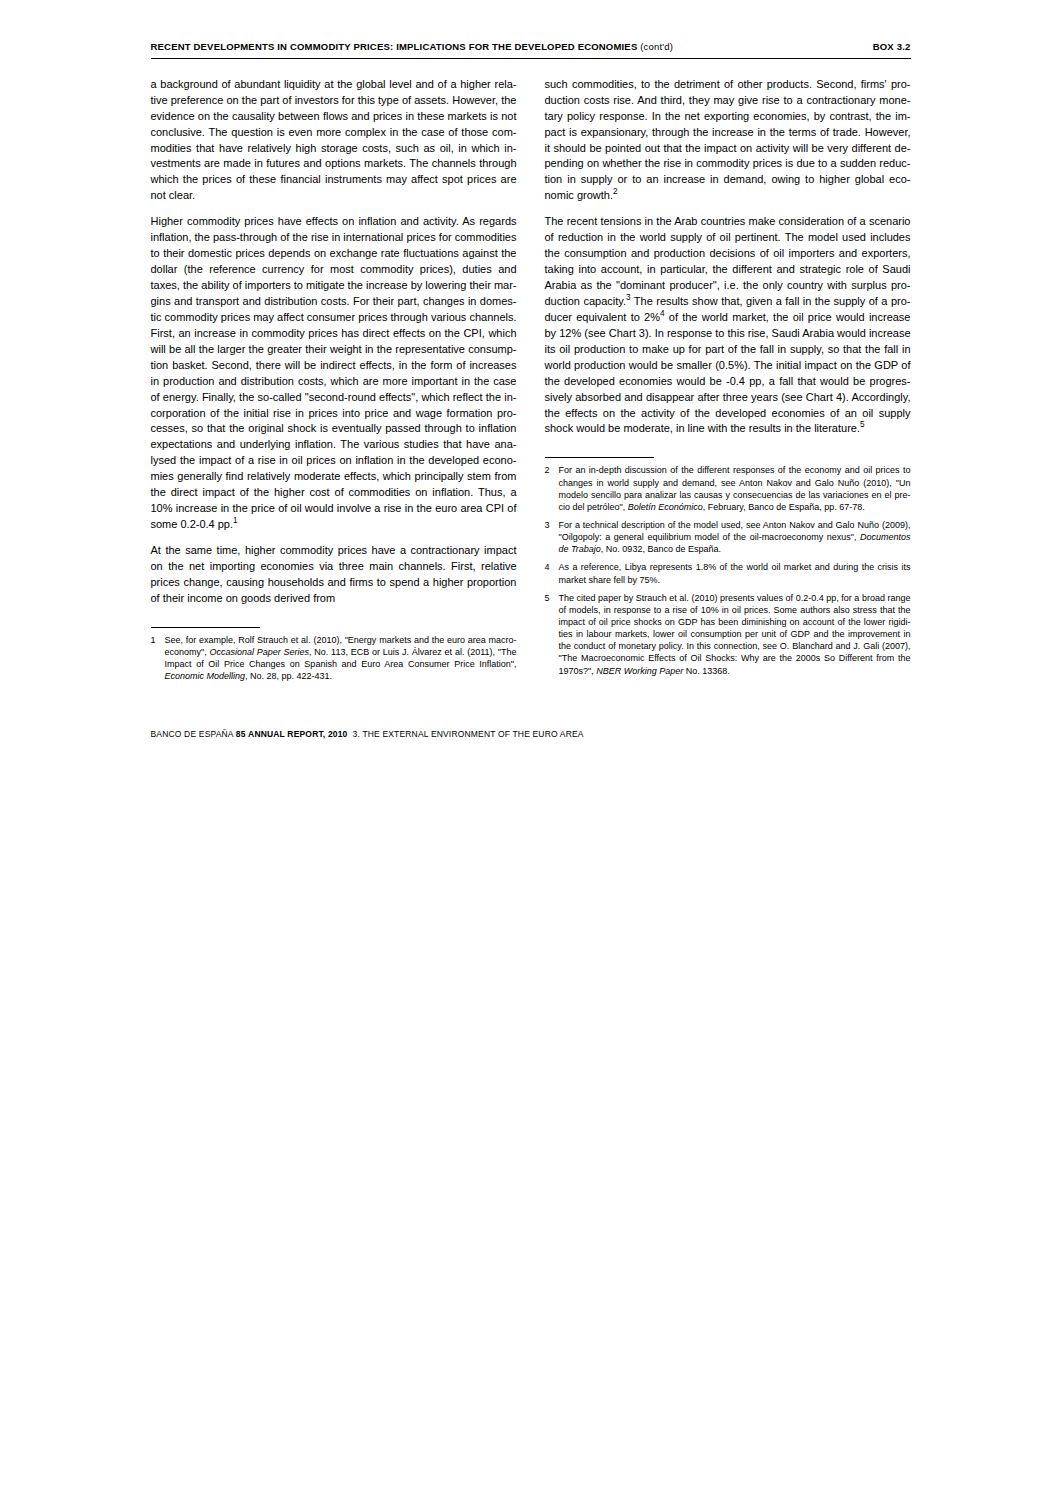Recent developments in commodity prices: implications for the developed economies (cont'd)
BOX 3.2
a background of abundant liquidity at the global level and of a higher relative preference on the part of investors for this type of assets. However, the evidence on the causality between flows and prices in these markets is not conclusive. The question is even more complex in the case of those commodities that have relatively high storage costs, such as oil, in which investments are made in futures and options markets. The channels through which the prices of these financial instruments may affect spot prices are not clear.
Higher commodity prices have effects on inflation and activity. As regards inflation, the pass-through of the rise in international prices for commodities to their domestic prices depends on exchange rate fluctuations against the dollar (the reference currency for most commodity prices), duties and taxes, the ability of importers to mitigate the increase by lowering their margins and transport and distribution costs. For their part, changes in domestic commodity prices may affect consumer prices through various channels. First, an increase in commodity prices has direct effects on the CPI, which will be all the larger the greater their weight in the representative consumption basket. Second, there will be indirect effects, in the form of increases in production and distribution costs, which are more important in the case of energy. Finally, the so-called "second-round effects", which reflect the incorporation of the initial rise in prices into price and wage formation processes, so that the original shock is eventually passed through to inflation expectations and underlying inflation. The various studies that have analysed the impact of a rise in oil prices on inflation in the developed economies generally find relatively moderate effects, which principally stem from the direct impact of the higher cost of commodities on inflation. Thus, a 10% increase in the price of oil would involve a rise in the euro area CPI of some 0.2-0.4 pp.1
At the same time, higher commodity prices have a contractionary impact on the net importing economies via three main channels. First, relative prices change, causing households and firms to spend a higher proportion of their income on goods derived from
1 See, for example, Rolf Strauch et al. (2010), "Energy markets and the euro area macroeconomy", Occasional Paper Series, No. 113, ECB or Luis J. Álvarez et al. (2011), "The Impact of Oil Price Changes on Spanish and Euro Area Consumer Price Inflation", Economic Modelling, No. 28, pp. 422-431.
such commodities, to the detriment of other products. Second, firms' production costs rise. And third, they may give rise to a contractionary monetary policy response. In the net exporting economies, by contrast, the impact is expansionary, through the increase in the terms of trade. However, it should be pointed out that the impact on activity will be very different depending on whether the rise in commodity prices is due to a sudden reduction in supply or to an increase in demand, owing to higher global economic growth.2
The recent tensions in the Arab countries make consideration of a scenario of reduction in the world supply of oil pertinent. The model used includes the consumption and production decisions of oil importers and exporters, taking into account, in particular, the different and strategic role of Saudi Arabia as the "dominant producer", i.e. the only country with surplus production capacity.3 The results show that, given a fall in the supply of a producer equivalent to 2%4 of the world market, the oil price would increase by 12% (see Chart 3). In response to this rise, Saudi Arabia would increase its oil production to make up for part of the fall in supply, so that the fall in world production would be smaller (0.5%). The initial impact on the GDP of the developed economies would be -0.4 pp, a fall that would be progressively absorbed and disappear after three years (see Chart 4). Accordingly, the effects on the activity of the developed economies of an oil supply shock would be moderate, in line with the results in the literature.5
2 For an in-depth discussion of the different responses of the economy and oil prices to changes in world supply and demand, see Anton Nakov and Galo Nuño (2010), "Un modelo sencillo para analizar las causas y consecuencias de las variaciones en el precio del petróleo", Boletín Económico, February, Banco de España, pp. 67-78.
3 For a technical description of the model used, see Anton Nakov and Galo Nuño (2009), "Oilgopoly: a general equilibrium model of the oil-macroeconomy nexus", Documentos de Trabajo, No. 0932, Banco de España.
4 As a reference, Libya represents 1.8% of the world oil market and during the crisis its market share fell by 75%.
5 The cited paper by Strauch et al. (2010) presents values of 0.2-0.4 pp, for a broad range of models, in response to a rise of 10% in oil prices. Some authors also stress that the impact of oil price shocks on GDP has been diminishing on account of the lower rigidities in labour markets, lower oil consumption per unit of GDP and the improvement in the conduct of monetary policy. In this connection, see O. Blanchard and J. Gali (2007), "The Macroeconomic Effects of Oil Shocks: Why are the 2000s So Different from the 1970s?", NBER Working Paper No. 13368.
BANCO DE ESPAÑA 85 ANNUAL REPORT, 2010 3. THE EXTERNAL ENVIRONMENT OF THE EURO AREA